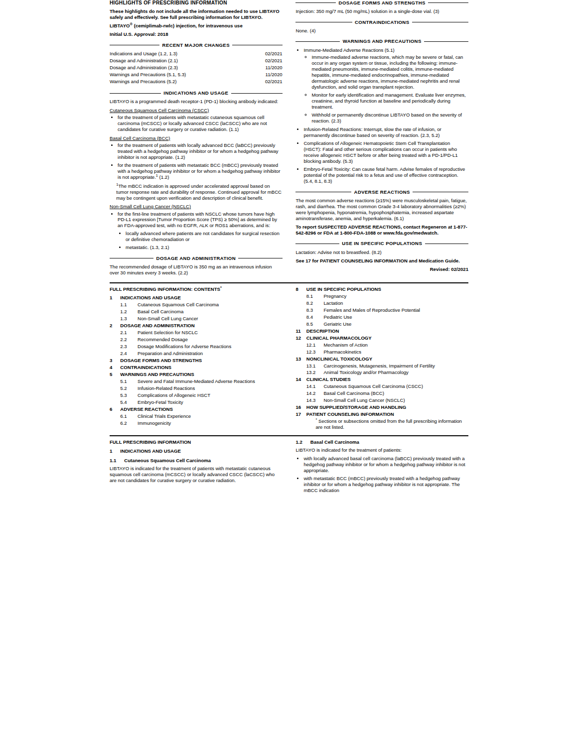HIGHLIGHTS OF PRESCRIBING INFORMATION
These highlights do not include all the information needed to use LIBTAYO safely and effectively. See full prescribing information for LIBTAYO.
LIBTAYO® (cemiplimab-rwlc) injection, for intravenous use
Initial U.S. Approval: 2018
RECENT MAJOR CHANGES
| Indications and Usage (1.2, 1.3) | 02/2021 |
| Dosage and Administration (2.1) | 02/2021 |
| Dosage and Administration (2.3) | 11/2020 |
| Warnings and Precautions (5.1, 5.3) | 11/2020 |
| Warnings and Precautions (5.2) | 02/2021 |
INDICATIONS AND USAGE
LIBTAYO is a programmed death receptor-1 (PD-1) blocking antibody indicated:
Cutaneous Squamous Cell Carcinoma (CSCC)
for the treatment of patients with metastatic cutaneous squamous cell carcinoma (mCSCC) or locally advanced CSCC (laCSCC) who are not candidates for curative surgery or curative radiation. (1.1)
Basal Cell Carcinoma (BCC)
for the treatment of patients with locally advanced BCC (laBCC) previously treated with a hedgehog pathway inhibitor or for whom a hedgehog pathway inhibitor is not appropriate. (1.2)
for the treatment of patients with metastatic BCC (mBCC) previously treated with a hedgehog pathway inhibitor or for whom a hedgehog pathway inhibitor is not appropriate.1 (1.2)
1The mBCC indication is approved under accelerated approval based on tumor response rate and durability of response. Continued approval for mBCC may be contingent upon verification and description of clinical benefit.
Non-Small Cell Lung Cancer (NSCLC)
for the first-line treatment of patients with NSCLC whose tumors have high PD-L1 expression [Tumor Proportion Score (TPS) ≥ 50%] as determined by an FDA-approved test, with no EGFR, ALK or ROS1 aberrations, and is:
locally advanced where patients are not candidates for surgical resection or definitive chemoradiation or
metastatic. (1.3, 2.1)
DOSAGE AND ADMINISTRATION
The recommended dosage of LIBTAYO is 350 mg as an intravenous infusion over 30 minutes every 3 weeks. (2.2)
DOSAGE FORMS AND STRENGTHS
Injection: 350 mg/7 mL (50 mg/mL) solution in a single-dose vial. (3)
CONTRAINDICATIONS
None. (4)
WARNINGS AND PRECAUTIONS
Immune-Mediated Adverse Reactions (5.1)
Immune-mediated adverse reactions, which may be severe or fatal, can occur in any organ system or tissue, including the following: immune-mediated pneumonitis, immune-mediated colitis, immune-mediated hepatitis, immune-mediated endocrinopathies, immune-mediated dermatologic adverse reactions, immune-mediated nephritis and renal dysfunction, and solid organ transplant rejection.
Monitor for early identification and management. Evaluate liver enzymes, creatinine, and thyroid function at baseline and periodically during treatment.
Withhold or permanently discontinue LIBTAYO based on the severity of reaction. (2.3)
Infusion-Related Reactions: Interrupt, slow the rate of infusion, or permanently discontinue based on severity of reaction. (2.3, 5.2)
Complications of Allogeneic Hematopoietic Stem Cell Transplantation (HSCT): Fatal and other serious complications can occur in patients who receive allogeneic HSCT before or after being treated with a PD-1/PD-L1 blocking antibody. (5.3)
Embryo-Fetal Toxicity: Can cause fetal harm. Advise females of reproductive potential of the potential risk to a fetus and use of effective contraception. (5.4, 8.1, 8.3)
ADVERSE REACTIONS
The most common adverse reactions (≥15%) were musculoskeletal pain, fatigue, rash, and diarrhea. The most common Grade 3-4 laboratory abnormalities (≥2%) were lymphopenia, hyponatremia, hypophosphatemia, increased aspartate aminotransferase, anemia, and hyperkalemia. (6.1)
To report SUSPECTED ADVERSE REACTIONS, contact Regeneron at 1-877-542-8296 or FDA at 1-800-FDA-1088 or www.fda.gov/medwatch.
USE IN SPECIFIC POPULATIONS
Lactation: Advise not to breastfeed. (8.2)
See 17 for PATIENT COUNSELING INFORMATION and Medication Guide.
Revised: 02/2021
FULL PRESCRIBING INFORMATION: CONTENTS*
| 1 | INDICATIONS AND USAGE |
| | 1.1 | Cutaneous Squamous Cell Carcinoma |
| | 1.2 | Basal Cell Carcinoma |
| | 1.3 | Non-Small Cell Lung Cancer |
| 2 | DOSAGE AND ADMINISTRATION |
| | 2.1 | Patient Selection for NSCLC |
| | 2.2 | Recommended Dosage |
| | 2.3 | Dosage Modifications for Adverse Reactions |
| | 2.4 | Preparation and Administration |
| 3 | DOSAGE FORMS AND STRENGTHS |
| 4 | CONTRAINDICATIONS |
| 5 | WARNINGS AND PRECAUTIONS |
| | 5.1 | Severe and Fatal Immune-Mediated Adverse Reactions |
| | 5.2 | Infusion-Related Reactions |
| | 5.3 | Complications of Allogeneic HSCT |
| | 5.4 | Embryo-Fetal Toxicity |
| 6 | ADVERSE REACTIONS |
| | 6.1 | Clinical Trials Experience |
| | 6.2 | Immunogenicity |
| 8 | USE IN SPECIFIC POPULATIONS |
| | 8.1 | Pregnancy |
| | 8.2 | Lactation |
| | 8.3 | Females and Males of Reproductive Potential |
| | 8.4 | Pediatric Use |
| | 8.5 | Geriatric Use |
| 11 | DESCRIPTION |
| 12 | CLINICAL PHARMACOLOGY |
| | 12.1 | Mechanism of Action |
| | 12.3 | Pharmacokinetics |
| 13 | NONCLINICAL TOXICOLOGY |
| | 13.1 | Carcinogenesis, Mutagenesis, Impairment of Fertility |
| | 13.2 | Animal Toxicology and/or Pharmacology |
| 14 | CLINICAL STUDIES |
| | 14.1 | Cutaneous Squamous Cell Carcinoma (CSCC) |
| | 14.2 | Basal Cell Carcinoma (BCC) |
| | 14.3 | Non-Small Cell Lung Cancer (NSCLC) |
| 16 | HOW SUPPLIED/STORAGE AND HANDLING |
| 17 | PATIENT COUNSELING INFORMATION |
| | * Sections or subsections omitted from the full prescribing information are not listed. |
FULL PRESCRIBING INFORMATION
1 INDICATIONS AND USAGE
1.1 Cutaneous Squamous Cell Carcinoma
LIBTAYO is indicated for the treatment of patients with metastatic cutaneous squamous cell carcinoma (mCSCC) or locally advanced CSCC (laCSCC) who are not candidates for curative surgery or curative radiation.
1.2 Basal Cell Carcinoma
LIBTAYO is indicated for the treatment of patients:
with locally advanced basal cell carcinoma (laBCC) previously treated with a hedgehog pathway inhibitor or for whom a hedgehog pathway inhibitor is not appropriate.
with metastatic BCC (mBCC) previously treated with a hedgehog pathway inhibitor or for whom a hedgehog pathway inhibitor is not appropriate. The mBCC indication